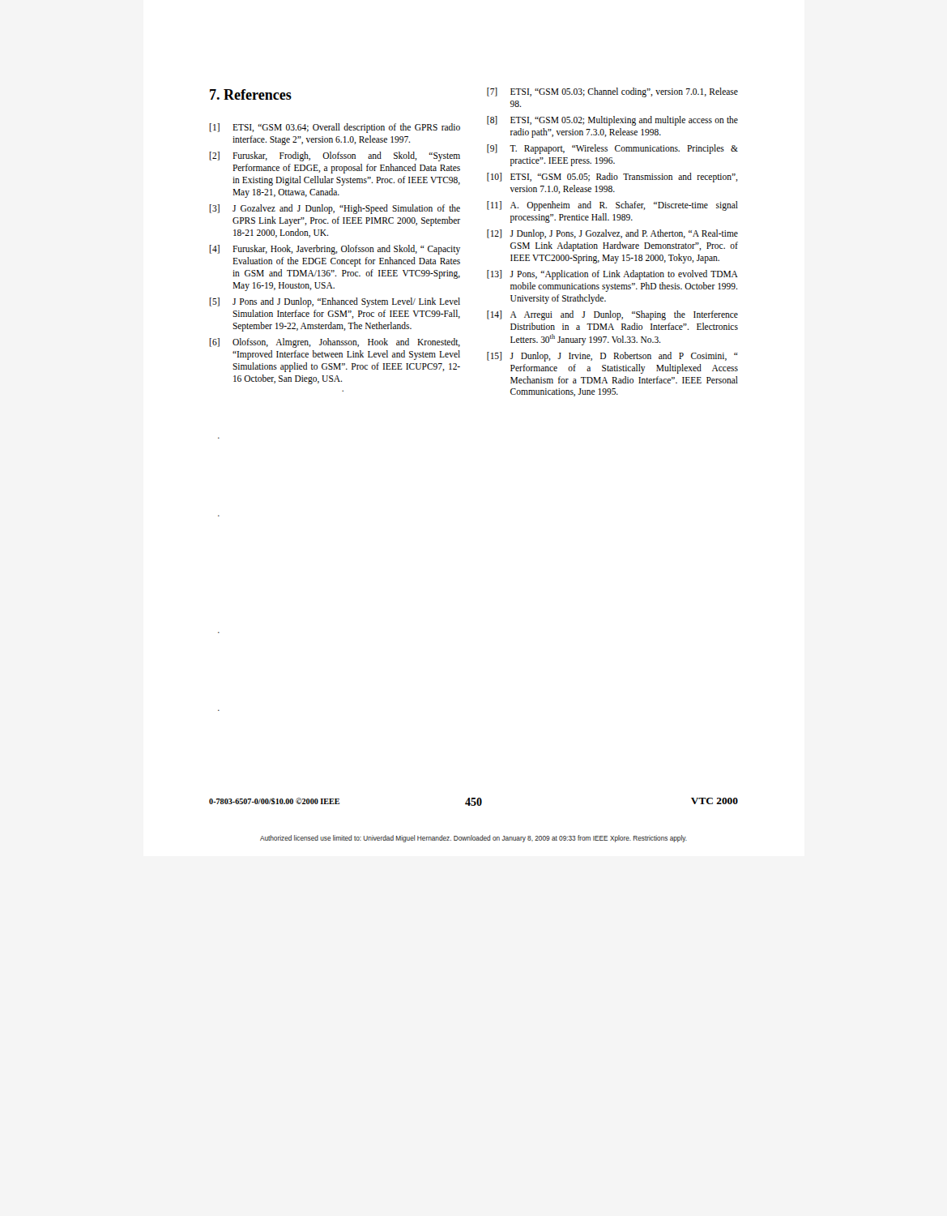7. References
[1] ETSI, “GSM 03.64; Overall description of the GPRS radio interface. Stage 2”, version 6.1.0, Release 1997.
[2] Furuskar, Frodigh, Olofsson and Skold, “System Performance of EDGE, a proposal for Enhanced Data Rates in Existing Digital Cellular Systems”. Proc. of IEEE VTC98, May 18-21, Ottawa, Canada.
[3] J Gozalvez and J Dunlop, “High-Speed Simulation of the GPRS Link Layer”, Proc. of IEEE PIMRC 2000, September 18-21 2000, London, UK.
[4] Furuskar, Hook, Javerbring, Olofsson and Skold, “ Capacity Evaluation of the EDGE Concept for Enhanced Data Rates in GSM and TDMA/136”. Proc. of IEEE VTC99-Spring, May 16-19, Houston, USA.
[5] J Pons and J Dunlop, “Enhanced System Level/ Link Level Simulation Interface for GSM”, Proc of IEEE VTC99-Fall, September 19-22, Amsterdam, The Netherlands.
[6] Olofsson, Almgren, Johansson, Hook and Kronestedt, “Improved Interface between Link Level and System Level Simulations applied to GSM”. Proc of IEEE ICUPC97, 12-16 October, San Diego, USA.
[7] ETSI, “GSM 05.03; Channel coding”, version 7.0.1, Release 98.
[8] ETSI, “GSM 05.02; Multiplexing and multiple access on the radio path”, version 7.3.0, Release 1998.
[9] T. Rappaport, “Wireless Communications. Principles & practice”. IEEE press. 1996.
[10] ETSI, “GSM 05.05; Radio Transmission and reception”, version 7.1.0, Release 1998.
[11] A. Oppenheim and R. Schafer, “Discrete-time signal processing”. Prentice Hall. 1989.
[12] J Dunlop, J Pons, J Gozalvez, and P. Atherton, “A Real-time GSM Link Adaptation Hardware Demonstrator”, Proc. of IEEE VTC2000-Spring, May 15-18 2000, Tokyo, Japan.
[13] J Pons, “Application of Link Adaptation to evolved TDMA mobile communications systems”. PhD thesis. October 1999. University of Strathclyde.
[14] A Arregui and J Dunlop, “Shaping the Interference Distribution in a TDMA Radio Interface”. Electronics Letters. 30th January 1997. Vol.33. No.3.
[15] J Dunlop, J Irvine, D Robertson and P Cosimini, “ Performance of a Statistically Multiplexed Access Mechanism for a TDMA Radio Interface”. IEEE Personal Communications, June 1995.
· · · · ·
0-7803-6507-0/00/$10.00 ©2000 IEEE 450 VTC 2000
Authorized licensed use limited to: Univerdad Miguel Hernandez. Downloaded on January 8, 2009 at 09:33 from IEEE Xplore. Restrictions apply.